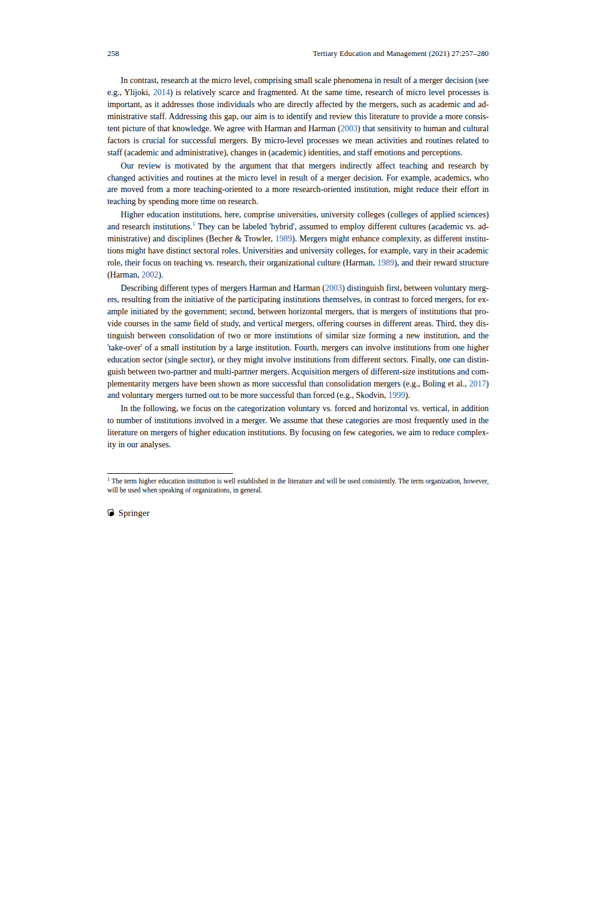258 Tertiary Education and Management (2021) 27:257–280
In contrast, research at the micro level, comprising small scale phenomena in result of a merger decision (see e.g., Ylijoki, 2014) is relatively scarce and fragmented. At the same time, research of micro level processes is important, as it addresses those individuals who are directly affected by the mergers, such as academic and administrative staff. Addressing this gap, our aim is to identify and review this literature to provide a more consistent picture of that knowledge. We agree with Harman and Harman (2003) that sensitivity to human and cultural factors is crucial for successful mergers. By micro-level processes we mean activities and routines related to staff (academic and administrative), changes in (academic) identities, and staff emotions and perceptions.
Our review is motivated by the argument that that mergers indirectly affect teaching and research by changed activities and routines at the micro level in result of a merger decision. For example, academics, who are moved from a more teaching-oriented to a more research-oriented institution, might reduce their effort in teaching by spending more time on research.
Higher education institutions, here, comprise universities, university colleges (colleges of applied sciences) and research institutions.1 They can be labeled 'hybrid', assumed to employ different cultures (academic vs. administrative) and disciplines (Becher & Trowler, 1989). Mergers might enhance complexity, as different institutions might have distinct sectoral roles. Universities and university colleges, for example, vary in their academic role, their focus on teaching vs. research, their organizational culture (Harman, 1989), and their reward structure (Harman, 2002).
Describing different types of mergers Harman and Harman (2003) distinguish first, between voluntary mergers, resulting from the initiative of the participating institutions themselves, in contrast to forced mergers, for example initiated by the government; second, between horizontal mergers, that is mergers of institutions that provide courses in the same field of study, and vertical mergers, offering courses in different areas. Third, they distinguish between consolidation of two or more institutions of similar size forming a new institution, and the 'take-over' of a small institution by a large institution. Fourth, mergers can involve institutions from one higher education sector (single sector), or they might involve institutions from different sectors. Finally, one can distinguish between two-partner and multi-partner mergers. Acquisition mergers of different-size institutions and complementarity mergers have been shown as more successful than consolidation mergers (e.g., Boling et al., 2017) and voluntary mergers turned out to be more successful than forced (e.g., Skodvin, 1999).
In the following, we focus on the categorization voluntary vs. forced and horizontal vs. vertical, in addition to number of institutions involved in a merger. We assume that these categories are most frequently used in the literature on mergers of higher education institutions. By focusing on few categories, we aim to reduce complexity in our analyses.
1The term higher education institution is well established in the literature and will be used consistently. The term organization, however, will be used when speaking of organizations, in general.
Springer